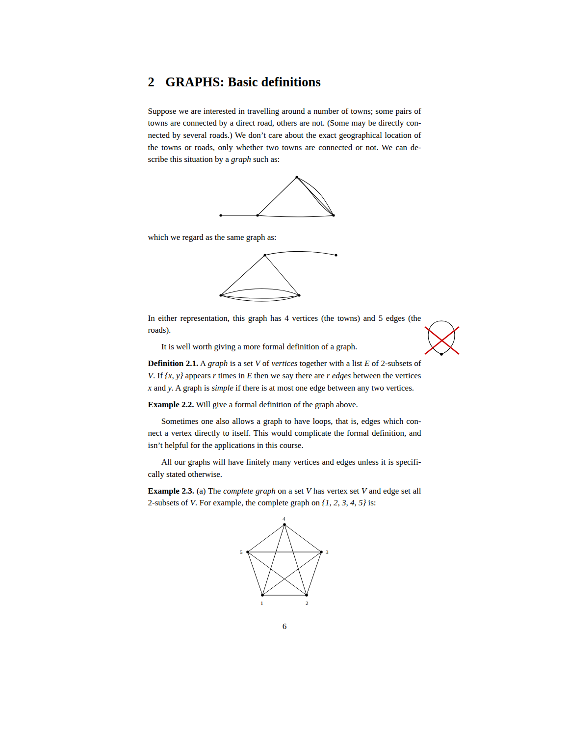2 GRAPHS: Basic definitions
Suppose we are interested in travelling around a number of towns; some pairs of towns are connected by a direct road, others are not. (Some may be directly connected by several roads.) We don’t care about the exact geographical location of the towns or roads, only whether two towns are connected or not. We can describe this situation by a graph such as:
which we regard as the same graph as:
In either representation, this graph has 4 vertices (the towns) and 5 edges (the roads).
It is well worth giving a more formal definition of a graph.
Definition 2.1. A graph is a set V of vertices together with a list E of 2-subsets of V. If {x, y} appears r times in E then we say there are r edges between the vertices x and y. A graph is simple if there is at most one edge between any two vertices.
Example 2.2. Will give a formal definition of the graph above.
Sometimes one also allows a graph to have loops, that is, edges which connect a vertex directly to itself. This would complicate the formal definition, and isn’t helpful for the applications in this course.
All our graphs will have finitely many vertices and edges unless it is specifically stated otherwise.
Example 2.3. (a) The complete graph on a set V has vertex set V and edge set all 2-subsets of V. For example, the complete graph on {1, 2, 3, 4, 5} is:
4 3 2 1 5
6